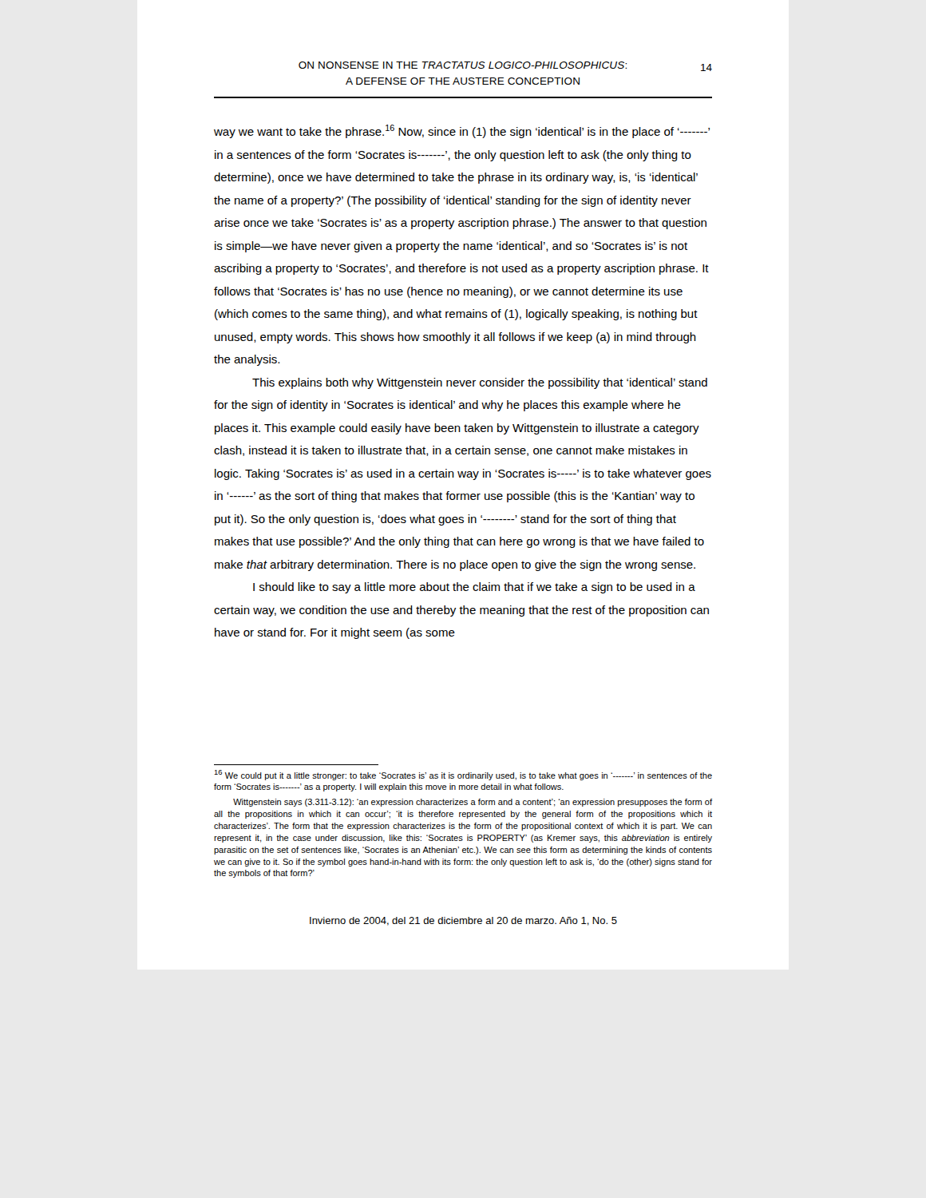14
On Nonsense in the Tractatus Logico-Philosophicus:
A Defense of the Austere Conception
way we want to take the phrase.16 Now, since in (1) the sign ‘identical’ is in the place of ‘-------’ in a sentences of the form ‘Socrates is-------’, the only question left to ask (the only thing to determine), once we have determined to take the phrase in its ordinary way, is, ‘is ‘identical’ the name of a property?’ (The possibility of ‘identical’ standing for the sign of identity never arise once we take ‘Socrates is’ as a property ascription phrase.) The answer to that question is simple—we have never given a property the name ‘identical’, and so ‘Socrates is’ is not ascribing a property to ‘Socrates’, and therefore is not used as a property ascription phrase. It follows that ‘Socrates is’ has no use (hence no meaning), or we cannot determine its use (which comes to the same thing), and what remains of (1), logically speaking, is nothing but unused, empty words. This shows how smoothly it all follows if we keep (a) in mind through the analysis.
This explains both why Wittgenstein never consider the possibility that ‘identical’ stand for the sign of identity in ‘Socrates is identical’ and why he places this example where he places it. This example could easily have been taken by Wittgenstein to illustrate a category clash, instead it is taken to illustrate that, in a certain sense, one cannot make mistakes in logic. Taking ‘Socrates is’ as used in a certain way in ‘Socrates is-----’ is to take whatever goes in ‘------’ as the sort of thing that makes that former use possible (this is the ‘Kantian’ way to put it). So the only question is, ‘does what goes in ‘--------’ stand for the sort of thing that makes that use possible?’ And the only thing that can here go wrong is that we have failed to make that arbitrary determination. There is no place open to give the sign the wrong sense.
I should like to say a little more about the claim that if we take a sign to be used in a certain way, we condition the use and thereby the meaning that the rest of the proposition can have or stand for. For it might seem (as some
16 We could put it a little stronger: to take ‘Socrates is’ as it is ordinarily used, is to take what goes in ‘-------’ in sentences of the form ‘Socrates is-------’ as a property. I will explain this move in more detail in what follows.
Wittgenstein says (3.311-3.12): ‘an expression characterizes a form and a content’; ‘an expression presupposes the form of all the propositions in which it can occur’; ‘it is therefore represented by the general form of the propositions which it characterizes’. The form that the expression characterizes is the form of the propositional context of which it is part. We can represent it, in the case under discussion, like this: ‘Socrates is PROPERTY’ (as Kremer says, this abbreviation is entirely parasitic on the set of sentences like, ‘Socrates is an Athenian’ etc.). We can see this form as determining the kinds of contents we can give to it. So if the symbol goes hand-in-hand with its form: the only question left to ask is, ‘do the (other) signs stand for the symbols of that form?’
Invierno de 2004, del 21 de diciembre al 20 de marzo. Año 1, No. 5